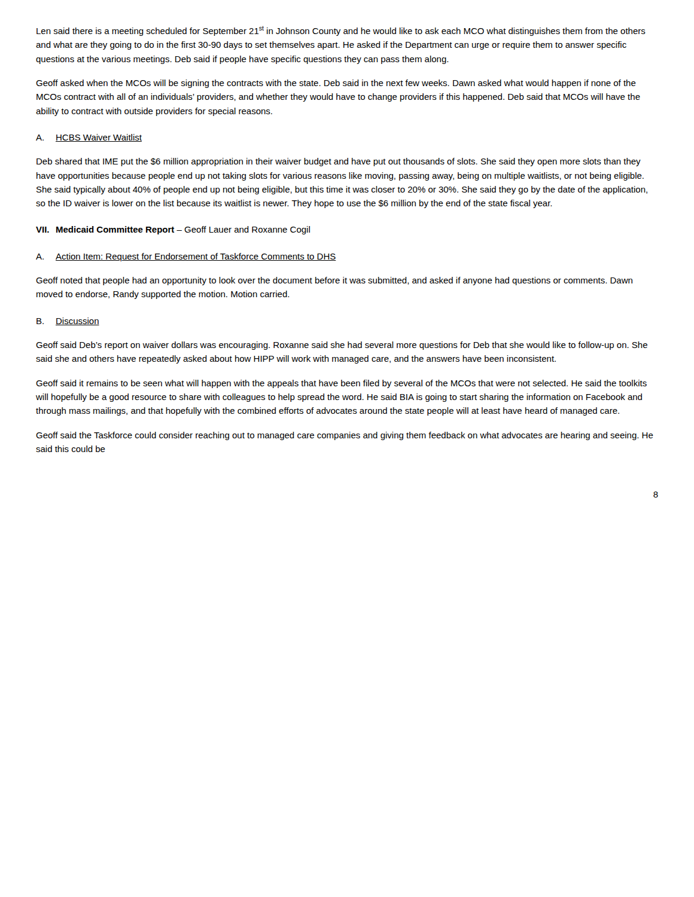Len said there is a meeting scheduled for September 21st in Johnson County and he would like to ask each MCO what distinguishes them from the others and what are they going to do in the first 30-90 days to set themselves apart. He asked if the Department can urge or require them to answer specific questions at the various meetings. Deb said if people have specific questions they can pass them along.
Geoff asked when the MCOs will be signing the contracts with the state. Deb said in the next few weeks. Dawn asked what would happen if none of the MCOs contract with all of an individuals’ providers, and whether they would have to change providers if this happened. Deb said that MCOs will have the ability to contract with outside providers for special reasons.
A. HCBS Waiver Waitlist
Deb shared that IME put the $6 million appropriation in their waiver budget and have put out thousands of slots. She said they open more slots than they have opportunities because people end up not taking slots for various reasons like moving, passing away, being on multiple waitlists, or not being eligible. She said typically about 40% of people end up not being eligible, but this time it was closer to 20% or 30%. She said they go by the date of the application, so the ID waiver is lower on the list because its waitlist is newer. They hope to use the $6 million by the end of the state fiscal year.
VII. Medicaid Committee Report – Geoff Lauer and Roxanne Cogil
A. Action Item: Request for Endorsement of Taskforce Comments to DHS
Geoff noted that people had an opportunity to look over the document before it was submitted, and asked if anyone had questions or comments. Dawn moved to endorse, Randy supported the motion. Motion carried.
B. Discussion
Geoff said Deb’s report on waiver dollars was encouraging. Roxanne said she had several more questions for Deb that she would like to follow-up on. She said she and others have repeatedly asked about how HIPP will work with managed care, and the answers have been inconsistent.
Geoff said it remains to be seen what will happen with the appeals that have been filed by several of the MCOs that were not selected. He said the toolkits will hopefully be a good resource to share with colleagues to help spread the word. He said BIA is going to start sharing the information on Facebook and through mass mailings, and that hopefully with the combined efforts of advocates around the state people will at least have heard of managed care.
Geoff said the Taskforce could consider reaching out to managed care companies and giving them feedback on what advocates are hearing and seeing. He said this could be
8